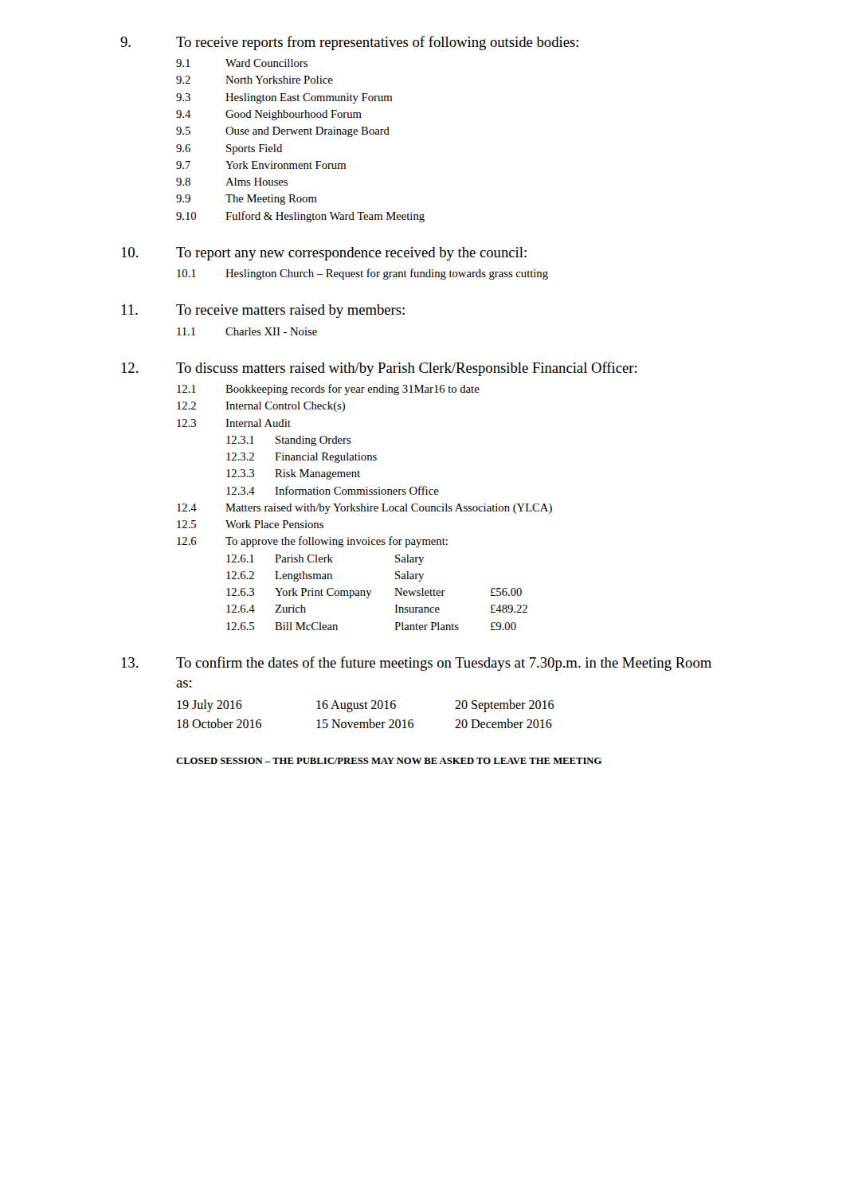9.
To receive reports from representatives of following outside bodies:
9.1 Ward Councillors
9.2 North Yorkshire Police
9.3 Heslington East Community Forum
9.4 Good Neighbourhood Forum
9.5 Ouse and Derwent Drainage Board
9.6 Sports Field
9.7 York Environment Forum
9.8 Alms Houses
9.9 The Meeting Room
9.10 Fulford & Heslington Ward Team Meeting
10.
To report any new correspondence received by the council:
10.1 Heslington Church – Request for grant funding towards grass cutting
11.
To receive matters raised by members:
11.1 Charles XII - Noise
12.
To discuss matters raised with/by Parish Clerk/Responsible Financial Officer:
12.1 Bookkeeping records for year ending 31Mar16 to date
12.2 Internal Control Check(s)
12.3 Internal Audit
12.3.1 Standing Orders
12.3.2 Financial Regulations
12.3.3 Risk Management
12.3.4 Information Commissioners Office
12.4 Matters raised with/by Yorkshire Local Councils Association (YLCA)
12.5 Work Place Pensions
12.6 To approve the following invoices for payment:
12.6.1 Parish Clerk Salary
12.6.2 Lengthsman Salary
12.6.3 York Print Company Newsletter£56.00
12.6.4 Zurich Insurance£489.22
12.6.5 Bill McClean Planter Plants£9.00
13.
To confirm the dates of the future meetings on Tuesdays at 7.30p.m. in the Meeting Room as:
19 July 2016
16 August 2016
20 September 2016
18 October 2016
15 November 2016
20 December 2016
CLOSED SESSION – THE PUBLIC/PRESS MAY NOW BE ASKED TO LEAVE THE MEETING